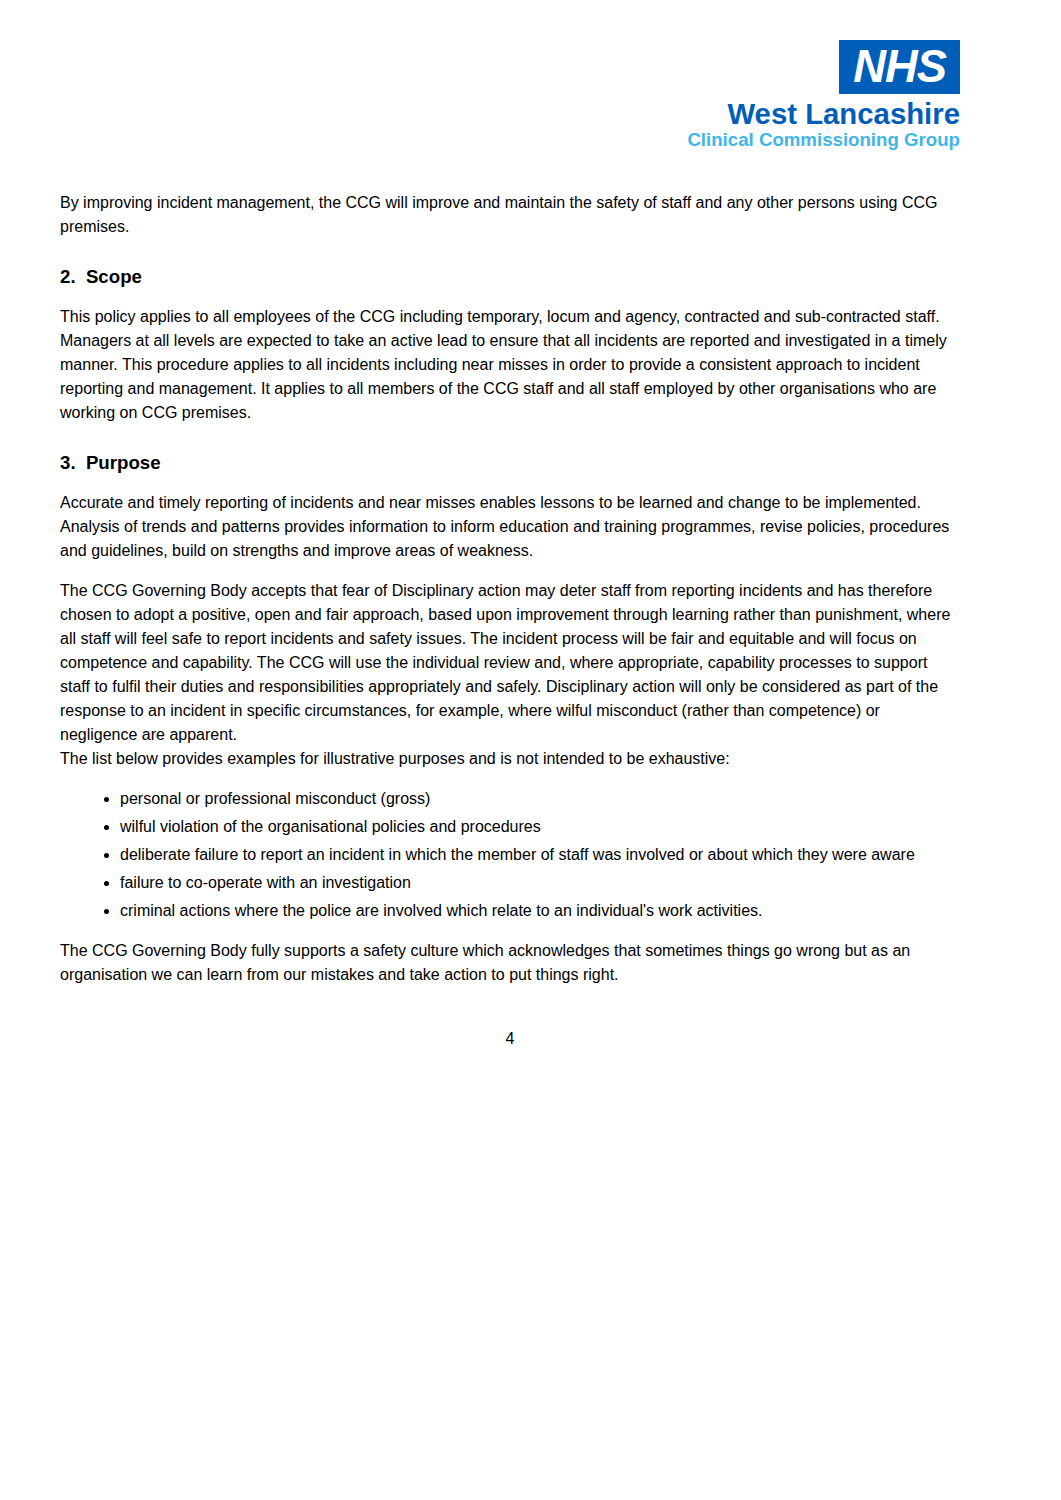NHS
West Lancashire
Clinical Commissioning Group
By improving incident management, the CCG will improve and maintain the safety of staff and any other persons using CCG premises.
2. Scope
This policy applies to all employees of the CCG including temporary, locum and agency, contracted and sub-contracted staff. Managers at all levels are expected to take an active lead to ensure that all incidents are reported and investigated in a timely manner. This procedure applies to all incidents including near misses in order to provide a consistent approach to incident reporting and management. It applies to all members of the CCG staff and all staff employed by other organisations who are working on CCG premises.
3. Purpose
Accurate and timely reporting of incidents and near misses enables lessons to be learned and change to be implemented. Analysis of trends and patterns provides information to inform education and training programmes, revise policies, procedures and guidelines, build on strengths and improve areas of weakness.
The CCG Governing Body accepts that fear of Disciplinary action may deter staff from reporting incidents and has therefore chosen to adopt a positive, open and fair approach, based upon improvement through learning rather than punishment, where all staff will feel safe to report incidents and safety issues. The incident process will be fair and equitable and will focus on competence and capability. The CCG will use the individual review and, where appropriate, capability processes to support staff to fulfil their duties and responsibilities appropriately and safely. Disciplinary action will only be considered as part of the response to an incident in specific circumstances, for example, where wilful misconduct (rather than competence) or negligence are apparent.
The list below provides examples for illustrative purposes and is not intended to be exhaustive:
personal or professional misconduct (gross)
wilful violation of the organisational policies and procedures
deliberate failure to report an incident in which the member of staff was involved or about which they were aware
failure to co-operate with an investigation
criminal actions where the police are involved which relate to an individual's work activities.
The CCG Governing Body fully supports a safety culture which acknowledges that sometimes things go wrong but as an organisation we can learn from our mistakes and take action to put things right.
4